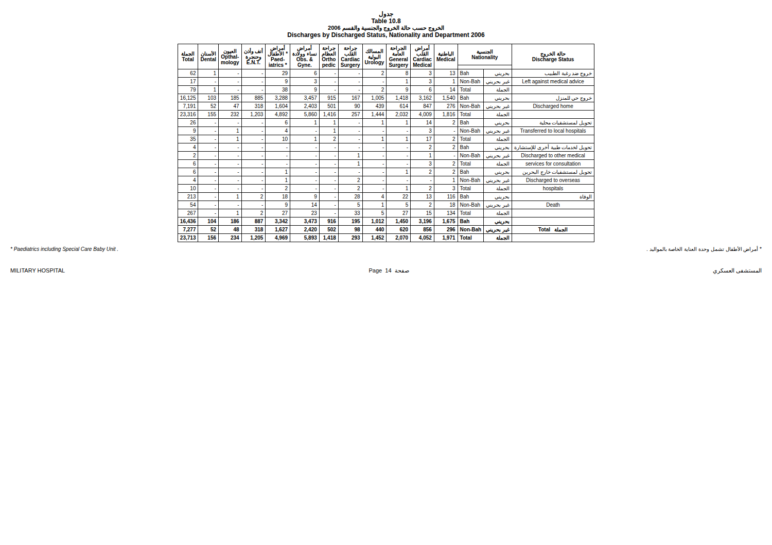جدول
Table 10.8
الخروج حسب حالة الخروج والجنسية والقسم 2006
Discharges by Discharged Status, Nationality and Department 2006
| الجملة Total | الأسنان Dental | العيون Opthal- mology | أنف وأذن وحنجرة E.N.T. | أمراض الأطفال * Paed- iatrics * | أمراض نساء وولادة Obs. & Gyne. | جراحة العظام Ortho pedic | جراحة القلب Cardiac Surgery | المسالك البولية Urology | الجراحة العامة General Surgery | أمراض القلب Cardiac Medical | الباطنية Medical | الجنسية Nationality | حالة الخروج Discharge Status |
| --- | --- | --- | --- | --- | --- | --- | --- | --- | --- | --- | --- | --- | --- |
| 62 | 1 | - | - | 29 | 6 | - | - | 2 | 8 | 3 | 13 | Bah | بحريني | خروج ضد رغبة الطبيب |
| 17 | - | - | - | 9 | 3 | - | - | - | 1 | 3 | 1 | Non-Bah | غير بحريني | Left against medical advice |
| 79 | 1 | - | - | 38 | 9 | - | - | 2 | 9 | 6 | 14 | Total | الجملة | |
| 16,125 | 103 | 185 | 885 | 3,288 | 3,457 | 915 | 167 | 1,005 | 1,418 | 3,162 | 1,540 | Bah | بحريني | خروج حي للمنزل |
| 7,191 | 52 | 47 | 318 | 1,604 | 2,403 | 501 | 90 | 439 | 614 | 847 | 276 | Non-Bah | غير بحريني | Discharged home |
| 23,316 | 155 | 232 | 1,203 | 4,892 | 5,860 | 1,416 | 257 | 1,444 | 2,032 | 4,009 | 1,816 | Total | الجملة | |
| 26 | - | - | - | 6 | 1 | 1 | - | 1 | 1 | 14 | 2 | Bah | بحريني | تحويل لمستشفيات محلية |
| 9 | - | 1 | - | 4 | - | 1 | - | - | - | 3 | - | Non-Bah | غير بحريني | Transferred to local hospitals |
| 35 | - | 1 | - | 10 | 1 | 2 | - | 1 | 1 | 17 | 2 | Total | الجملة | |
| 4 | - | - | - | - | - | - | - | - | - | 2 | 2 | Bah | بحريني | تحويل لخدمات طبية أخرى للإستشارة |
| 2 | - | - | - | - | - | - | 1 | - | - | 1 | - | Non-Bah | غير بحريني | Discharged to other medical |
| 6 | - | - | - | - | - | - | 1 | - | - | 3 | 2 | Total | الجملة | services for consultation |
| 6 | - | - | - | 1 | - | - | - | - | 1 | 2 | 2 | Bah | بحريني | تحويل لمستشفيات خارج البحرين |
| 4 | - | - | - | 1 | - | - | 2 | - | - | - | 1 | Non-Bah | غير بحريني | Discharged to overseas |
| 10 | - | - | - | 2 | - | - | 2 | - | 1 | 2 | 3 | Total | الجملة | hospitals |
| 213 | - | 1 | 2 | 18 | 9 | - | 28 | 4 | 22 | 13 | 116 | Bah | بحريني | الوفاة |
| 54 | - | - | - | 9 | 14 | - | 5 | 1 | 5 | 2 | 18 | Non-Bah | غير بحريني | Death |
| 267 | - | 1 | 2 | 27 | 23 | - | 33 | 5 | 27 | 15 | 134 | Total | الجملة | |
| 16,436 | 104 | 186 | 887 | 3,342 | 3,473 | 916 | 195 | 1,012 | 1,450 | 3,196 | 1,675 | Bah | بحريني | |
| 7,277 | 52 | 48 | 318 | 1,627 | 2,420 | 502 | 98 | 440 | 620 | 856 | 296 | Non-Bah | غير بحريني | Total الجملة |
| 23,713 | 156 | 234 | 1,205 | 4,969 | 5,893 | 1,418 | 293 | 1,452 | 2,070 | 4,052 | 1,971 | Total | الجملة | |
* أمراض الأطفال تشمل وحدة العناية الخاصة بالمواليد . * Paediatrics including Special Care Baby Unit .
MILITARY HOSPITAL المستشفى العسكري
Page 14 صفحة